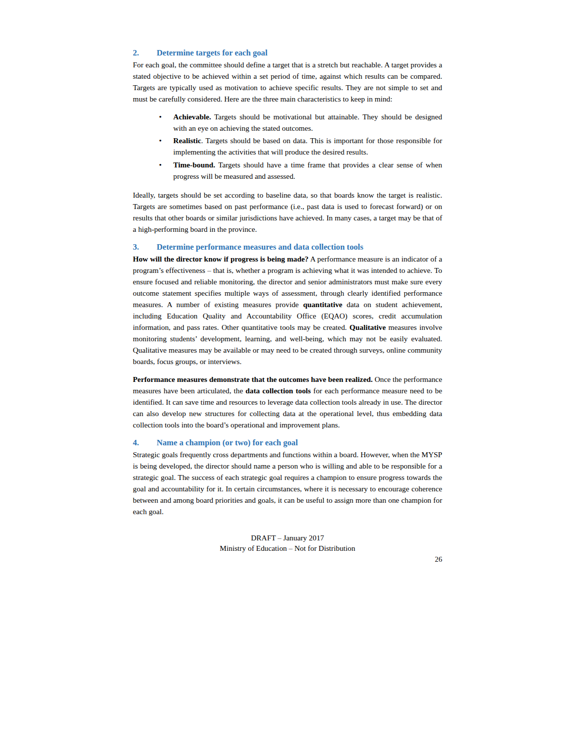2. Determine targets for each goal
For each goal, the committee should define a target that is a stretch but reachable. A target provides a stated objective to be achieved within a set period of time, against which results can be compared. Targets are typically used as motivation to achieve specific results. They are not simple to set and must be carefully considered. Here are the three main characteristics to keep in mind:
Achievable. Targets should be motivational but attainable. They should be designed with an eye on achieving the stated outcomes.
Realistic. Targets should be based on data. This is important for those responsible for implementing the activities that will produce the desired results.
Time-bound. Targets should have a time frame that provides a clear sense of when progress will be measured and assessed.
Ideally, targets should be set according to baseline data, so that boards know the target is realistic. Targets are sometimes based on past performance (i.e., past data is used to forecast forward) or on results that other boards or similar jurisdictions have achieved. In many cases, a target may be that of a high-performing board in the province.
3. Determine performance measures and data collection tools
How will the director know if progress is being made? A performance measure is an indicator of a program’s effectiveness – that is, whether a program is achieving what it was intended to achieve. To ensure focused and reliable monitoring, the director and senior administrators must make sure every outcome statement specifies multiple ways of assessment, through clearly identified performance measures. A number of existing measures provide quantitative data on student achievement, including Education Quality and Accountability Office (EQAO) scores, credit accumulation information, and pass rates. Other quantitative tools may be created. Qualitative measures involve monitoring students’ development, learning, and well-being, which may not be easily evaluated. Qualitative measures may be available or may need to be created through surveys, online community boards, focus groups, or interviews.
Performance measures demonstrate that the outcomes have been realized. Once the performance measures have been articulated, the data collection tools for each performance measure need to be identified. It can save time and resources to leverage data collection tools already in use. The director can also develop new structures for collecting data at the operational level, thus embedding data collection tools into the board’s operational and improvement plans.
4. Name a champion (or two) for each goal
Strategic goals frequently cross departments and functions within a board. However, when the MYSP is being developed, the director should name a person who is willing and able to be responsible for a strategic goal. The success of each strategic goal requires a champion to ensure progress towards the goal and accountability for it. In certain circumstances, where it is necessary to encourage coherence between and among board priorities and goals, it can be useful to assign more than one champion for each goal.
DRAFT – January 2017
Ministry of Education – Not for Distribution 26